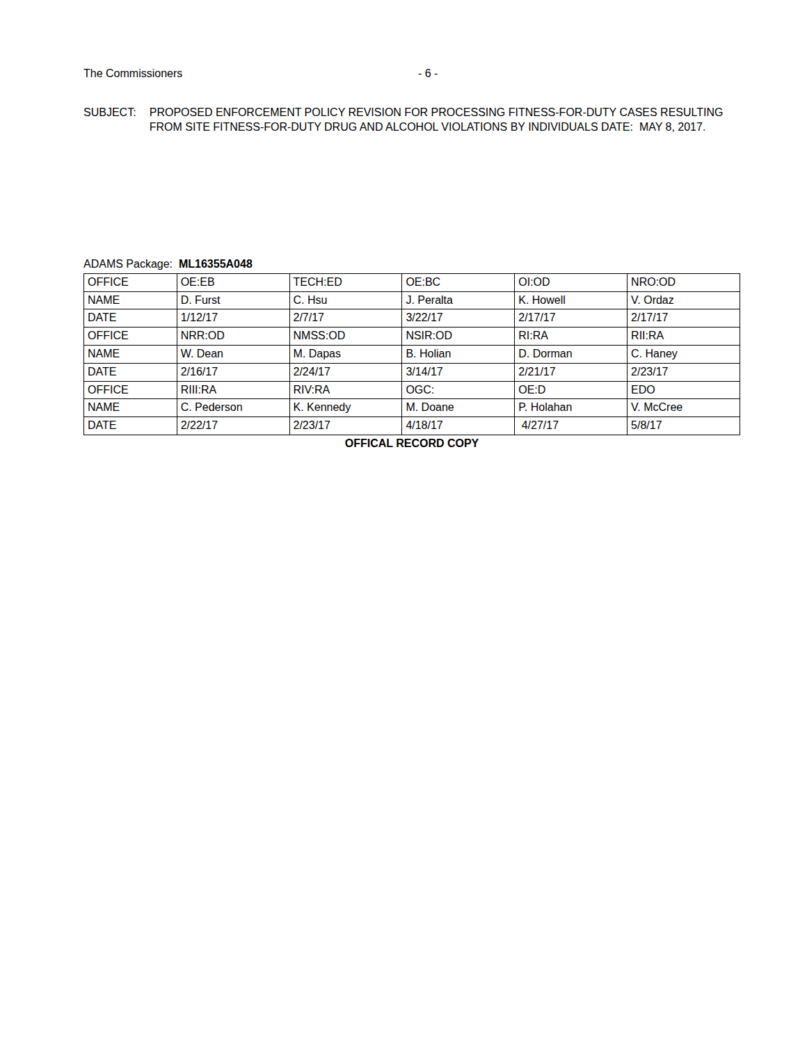The Commissioners
- 6 -
SUBJECT:
PROPOSED ENFORCEMENT POLICY REVISION FOR PROCESSING FITNESS-FOR-DUTY CASES RESULTING FROM SITE FITNESS-FOR-DUTY DRUG AND ALCOHOL VIOLATIONS BY INDIVIDUALS DATE: MAY 8, 2017.
ADAMS Package: ML16355A048
| OFFICE | OE:EB | TECH:ED | OE:BC | OI:OD | NRO:OD |
| NAME | D. Furst | C. Hsu | J. Peralta | K. Howell | V. Ordaz |
| DATE | 1/12/17 | 2/7/17 | 3/22/17 | 2/17/17 | 2/17/17 |
| OFFICE | NRR:OD | NMSS:OD | NSIR:OD | RI:RA | RII:RA |
| NAME | W. Dean | M. Dapas | B. Holian | D. Dorman | C. Haney |
| DATE | 2/16/17 | 2/24/17 | 3/14/17 | 2/21/17 | 2/23/17 |
| OFFICE | RIII:RA | RIV:RA | OGC: | OE:D | EDO |
| NAME | C. Pederson | K. Kennedy | M. Doane | P. Holahan | V. McCree |
| DATE | 2/22/17 | 2/23/17 | 4/18/17 | 4/27/17 | 5/8/17 |
OFFICAL RECORD COPY